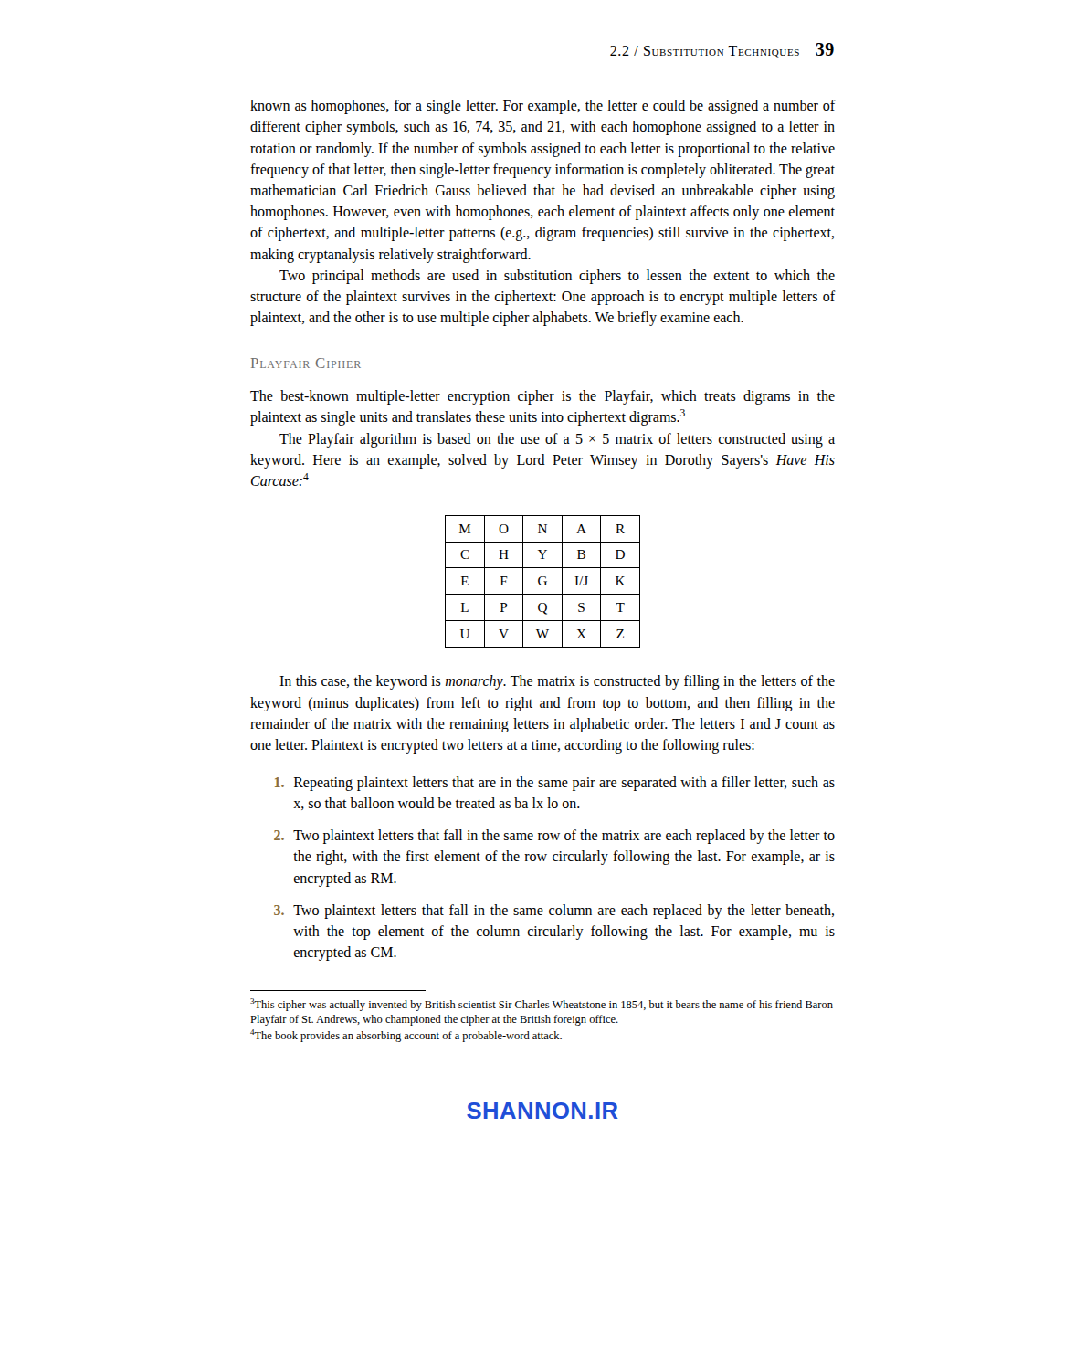2.2 / Substitution Techniques 39
known as homophones, for a single letter. For example, the letter e could be assigned a number of different cipher symbols, such as 16, 74, 35, and 21, with each homophone assigned to a letter in rotation or randomly. If the number of symbols assigned to each letter is proportional to the relative frequency of that letter, then single-letter frequency information is completely obliterated. The great mathematician Carl Friedrich Gauss believed that he had devised an unbreakable cipher using homophones. However, even with homophones, each element of plaintext affects only one element of ciphertext, and multiple-letter patterns (e.g., digram frequencies) still survive in the ciphertext, making cryptanalysis relatively straightforward.
Two principal methods are used in substitution ciphers to lessen the extent to which the structure of the plaintext survives in the ciphertext: One approach is to encrypt multiple letters of plaintext, and the other is to use multiple cipher alphabets. We briefly examine each.
Playfair Cipher
The best-known multiple-letter encryption cipher is the Playfair, which treats digrams in the plaintext as single units and translates these units into ciphertext digrams.3
The Playfair algorithm is based on the use of a 5 × 5 matrix of letters constructed using a keyword. Here is an example, solved by Lord Peter Wimsey in Dorothy Sayers's Have His Carcase:4
| M | O | N | A | R |
| C | H | Y | B | D |
| E | F | G | I/J | K |
| L | P | Q | S | T |
| U | V | W | X | Z |
In this case, the keyword is monarchy. The matrix is constructed by filling in the letters of the keyword (minus duplicates) from left to right and from top to bottom, and then filling in the remainder of the matrix with the remaining letters in alphabetic order. The letters I and J count as one letter. Plaintext is encrypted two letters at a time, according to the following rules:
Repeating plaintext letters that are in the same pair are separated with a filler letter, such as x, so that balloon would be treated as ba lx lo on.
Two plaintext letters that fall in the same row of the matrix are each replaced by the letter to the right, with the first element of the row circularly following the last. For example, ar is encrypted as RM.
Two plaintext letters that fall in the same column are each replaced by the letter beneath, with the top element of the column circularly following the last. For example, mu is encrypted as CM.
3This cipher was actually invented by British scientist Sir Charles Wheatstone in 1854, but it bears the name of his friend Baron Playfair of St. Andrews, who championed the cipher at the British foreign office.
4The book provides an absorbing account of a probable-word attack.
SHANNON.IR